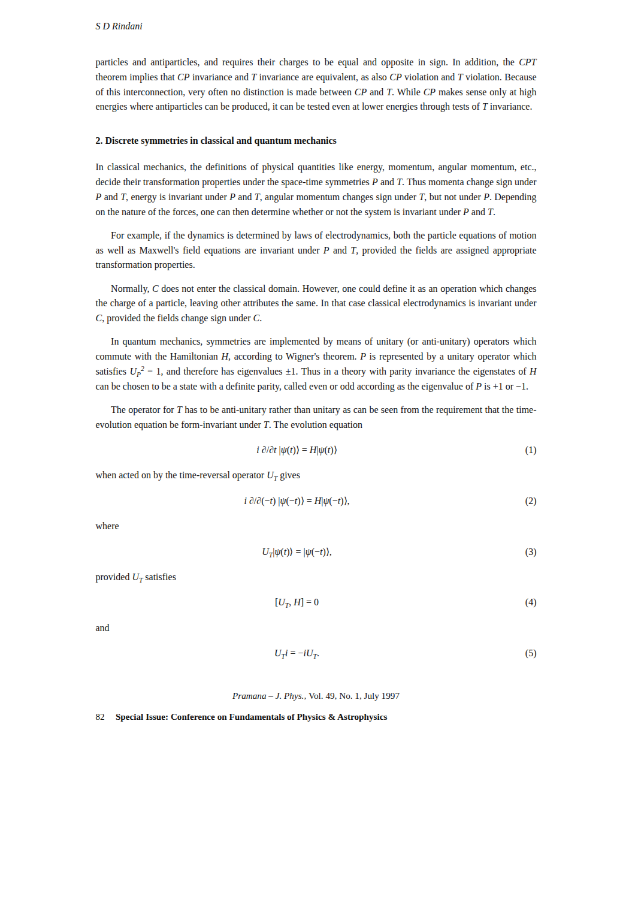S D Rindani
particles and antiparticles, and requires their charges to be equal and opposite in sign. In addition, the CPT theorem implies that CP invariance and T invariance are equivalent, as also CP violation and T violation. Because of this interconnection, very often no distinction is made between CP and T. While CP makes sense only at high energies where antiparticles can be produced, it can be tested even at lower energies through tests of T invariance.
2. Discrete symmetries in classical and quantum mechanics
In classical mechanics, the definitions of physical quantities like energy, momentum, angular momentum, etc., decide their transformation properties under the space-time symmetries P and T. Thus momenta change sign under P and T, energy is invariant under P and T, angular momentum changes sign under T, but not under P. Depending on the nature of the forces, one can then determine whether or not the system is invariant under P and T.
For example, if the dynamics is determined by laws of electrodynamics, both the particle equations of motion as well as Maxwell's field equations are invariant under P and T, provided the fields are assigned appropriate transformation properties.
Normally, C does not enter the classical domain. However, one could define it as an operation which changes the charge of a particle, leaving other attributes the same. In that case classical electrodynamics is invariant under C, provided the fields change sign under C.
In quantum mechanics, symmetries are implemented by means of unitary (or anti-unitary) operators which commute with the Hamiltonian H, according to Wigner's theorem. P is represented by a unitary operator which satisfies UP2 = 1, and therefore has eigenvalues ±1. Thus in a theory with parity invariance the eigenstates of H can be chosen to be a state with a definite parity, called even or odd according as the eigenvalue of P is +1 or −1.
The operator for T has to be anti-unitary rather than unitary as can be seen from the requirement that the time-evolution equation be form-invariant under T. The evolution equation
i ∂/∂t |ψ(t)⟩ = H|ψ(t)⟩ (1)
when acted on by the time-reversal operator UT gives
i ∂/∂(−t) |ψ(−t)⟩ = H|ψ(−t)⟩, (2)
where
UT|ψ(t)⟩ = |ψ(−t)⟩, (3)
provided UT satisfies
[UT, H] = 0 (4)
and
UT i = −iUT. (5)
Pramana – J. Phys., Vol. 49, No. 1, July 1997
82 Special Issue: Conference on Fundamentals of Physics & Astrophysics